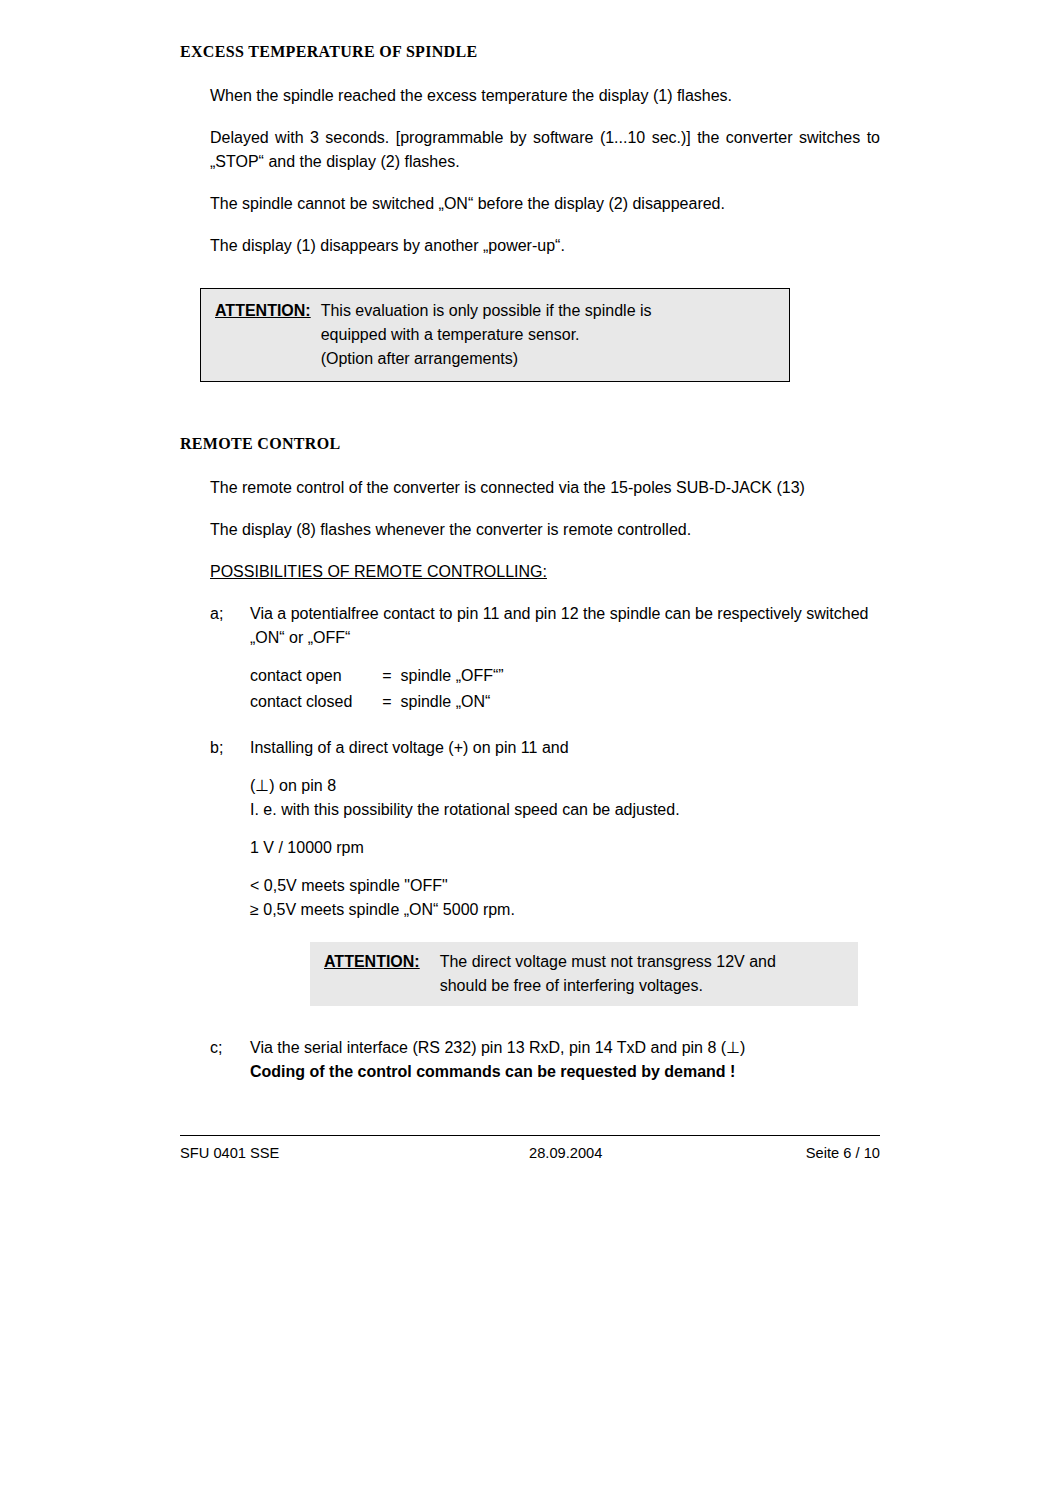EXCESS TEMPERATURE OF SPINDLE
When the spindle reached the excess temperature the display (1) flashes.
Delayed with 3 seconds. [programmable by software (1...10 sec.)] the converter switches to „STOP“ and the display (2) flashes.
The spindle cannot be switched „ON“ before the display (2) disappeared.
The display (1) disappears by another „power-up“.
| ATTENTION: | This evaluation is only possible if the spindle is equipped with a temperature sensor. (Option after arrangements) |
REMOTE CONTROL
The remote control of the converter is connected via the 15-poles SUB-D-JACK (13)
The display (8) flashes whenever the converter is remote controlled.
POSSIBILITIES OF REMOTE CONTROLLING:
a; Via a potentialfree contact to pin 11 and pin 12 the spindle can be respectively switched „ON“ or „OFF“
| contact open | = spindle „OFF“” |
| contact closed | = spindle „ON“ |
b; Installing of a direct voltage (+) on pin 11 and
(⊥) on pin 8
I. e. with this possibility the rotational speed can be adjusted.
1 V / 10000 rpm
< 0,5V meets spindle "OFF"
≥ 0,5V meets spindle „ON“ 5000 rpm.
| ATTENTION: | The direct voltage must not transgress 12V and should be free of interfering voltages. |
c; Via the serial interface (RS 232) pin 13 RxD, pin 14 TxD and pin 8 (⊥)
Coding of the control commands can be requested by demand !
| SFU 0401 SSE | 28.09.2004 | Seite 6 / 10 |